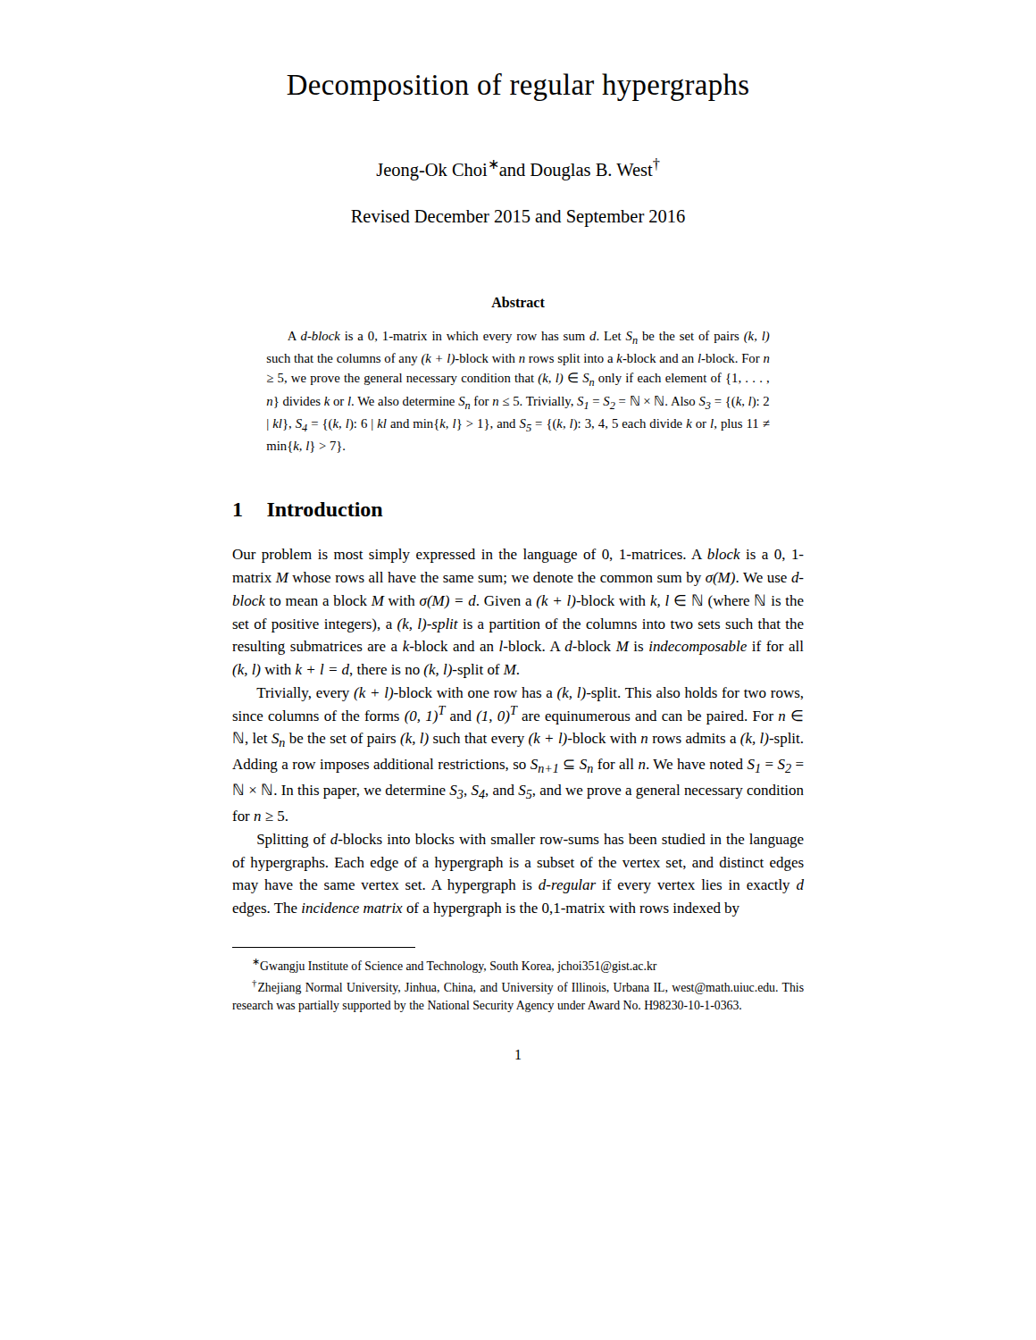Decomposition of regular hypergraphs
Jeong-Ok Choi∗and Douglas B. West†
Revised December 2015 and September 2016
Abstract
A d-block is a 0, 1-matrix in which every row has sum d. Let Sn be the set of pairs (k, l) such that the columns of any (k + l)-block with n rows split into a k-block and an l-block. For n ≥ 5, we prove the general necessary condition that (k, l) ∈ Sn only if each element of {1, . . . , n} divides k or l. We also determine Sn for n ≤ 5. Trivially, S1 = S2 = ℕ × ℕ. Also S3 = {(k, l): 2 | kl}, S4 = {(k, l): 6 | kl and min{k, l} > 1}, and S5 = {(k, l): 3, 4, 5 each divide k or l, plus 11 ≠ min{k, l} > 7}.
1 Introduction
Our problem is most simply expressed in the language of 0, 1-matrices. A block is a 0, 1-matrix M whose rows all have the same sum; we denote the common sum by σ(M). We use d-block to mean a block M with σ(M) = d. Given a (k + l)-block with k, l ∈ ℕ (where ℕ is the set of positive integers), a (k, l)-split is a partition of the columns into two sets such that the resulting submatrices are a k-block and an l-block. A d-block M is indecomposable if for all (k, l) with k + l = d, there is no (k, l)-split of M.
Trivially, every (k + l)-block with one row has a (k, l)-split. This also holds for two rows, since columns of the forms (0, 1)T and (1, 0)T are equinumerous and can be paired. For n ∈ ℕ, let Sn be the set of pairs (k, l) such that every (k + l)-block with n rows admits a (k, l)-split. Adding a row imposes additional restrictions, so Sn+1 ⊆ Sn for all n. We have noted S1 = S2 = ℕ × ℕ. In this paper, we determine S3, S4, and S5, and we prove a general necessary condition for n ≥ 5.
Splitting of d-blocks into blocks with smaller row-sums has been studied in the language of hypergraphs. Each edge of a hypergraph is a subset of the vertex set, and distinct edges may have the same vertex set. A hypergraph is d-regular if every vertex lies in exactly d edges. The incidence matrix of a hypergraph is the 0,1-matrix with rows indexed by
∗Gwangju Institute of Science and Technology, South Korea, jchoi351@gist.ac.kr
†Zhejiang Normal University, Jinhua, China, and University of Illinois, Urbana IL, west@math.uiuc.edu. This research was partially supported by the National Security Agency under Award No. H98230-10-1-0363.
1